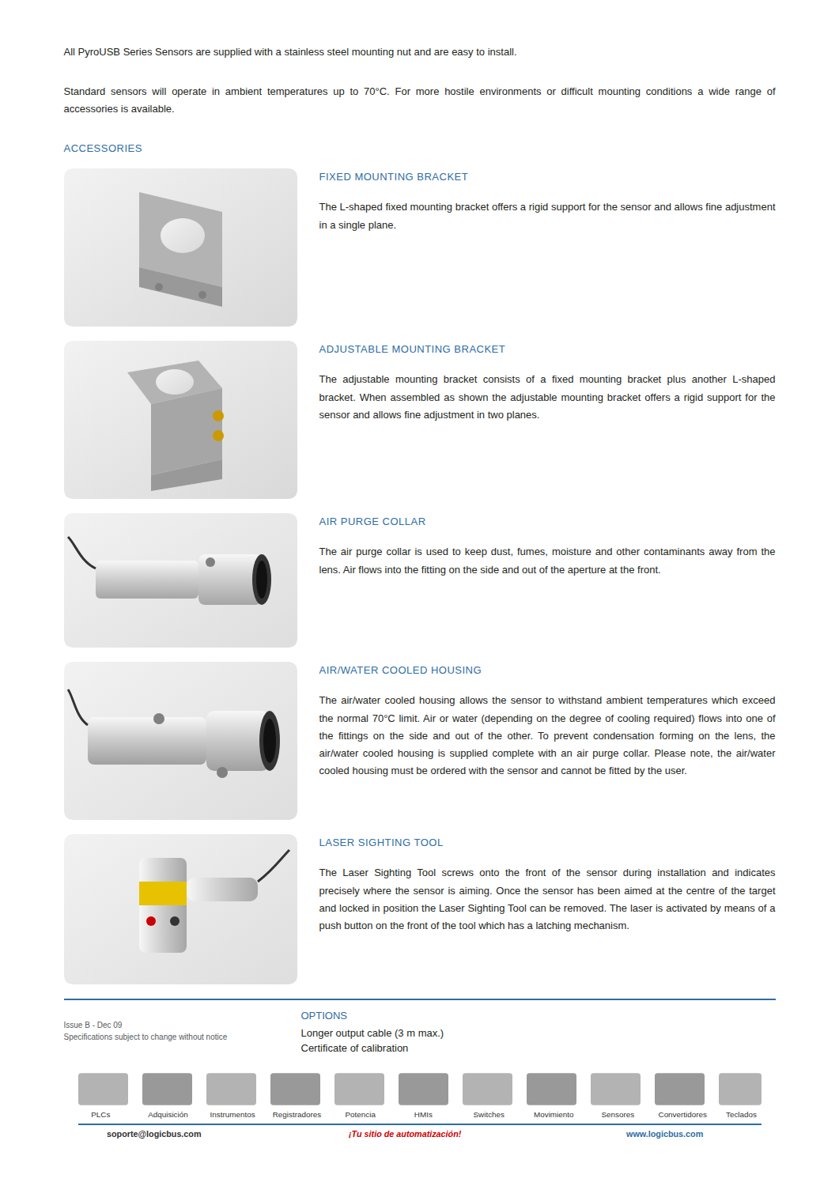All PyroUSB Series Sensors are supplied with a stainless steel mounting nut and are easy to install.
Standard sensors will operate in ambient temperatures up to 70°C. For more hostile environments or difficult mounting conditions a wide range of accessories is available.
ACCESSORIES
FIXED MOUNTING BRACKET
The L-shaped fixed mounting bracket offers a rigid support for the sensor and allows fine adjustment in a single plane.
ADJUSTABLE MOUNTING BRACKET
The adjustable mounting bracket consists of a fixed mounting bracket plus another L-shaped bracket. When assembled as shown the adjustable mounting bracket offers a rigid support for the sensor and allows fine adjustment in two planes.
AIR PURGE COLLAR
The air purge collar is used to keep dust, fumes, moisture and other contaminants away from the lens. Air flows into the fitting on the side and out of the aperture at the front.
AIR/WATER COOLED HOUSING
The air/water cooled housing allows the sensor to withstand ambient temperatures which exceed the normal 70°C limit. Air or water (depending on the degree of cooling required) flows into one of the fittings on the side and out of the other. To prevent condensation forming on the lens, the air/water cooled housing is supplied complete with an air purge collar. Please note, the air/water cooled housing must be ordered with the sensor and cannot be fitted by the user.
LASER SIGHTING TOOL
The Laser Sighting Tool screws onto the front of the sensor during installation and indicates precisely where the sensor is aiming. Once the sensor has been aimed at the centre of the target and locked in position the Laser Sighting Tool can be removed. The laser is activated by means of a push button on the front of the tool which has a latching mechanism.
Issue B - Dec 09
Specifications subject to change without notice
OPTIONS
Longer output cable (3 m max.)
Certificate of calibration